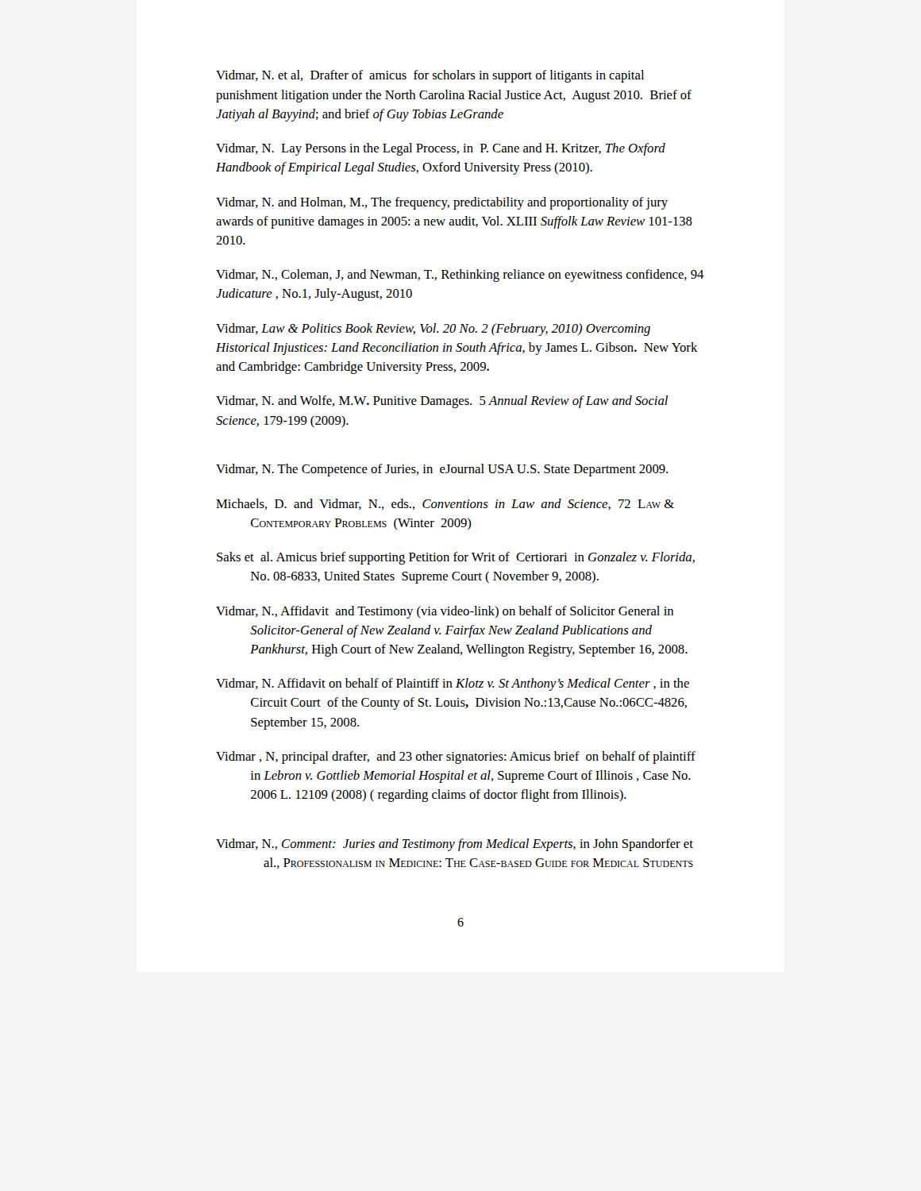Vidmar, N. et al, Drafter of amicus for scholars in support of litigants in capital punishment litigation under the North Carolina Racial Justice Act, August 2010. Brief of Jatiyah al Bayyind; and brief of Guy Tobias LeGrande
Vidmar, N. Lay Persons in the Legal Process, in P. Cane and H. Kritzer, The Oxford Handbook of Empirical Legal Studies, Oxford University Press (2010).
Vidmar, N. and Holman, M., The frequency, predictability and proportionality of jury awards of punitive damages in 2005: a new audit, Vol. XLIII Suffolk Law Review 101-138 2010.
Vidmar, N., Coleman, J, and Newman, T., Rethinking reliance on eyewitness confidence, 94 Judicature , No.1, July-August, 2010
Vidmar, Law & Politics Book Review, Vol. 20 No. 2 (February, 2010) Overcoming Historical Injustices: Land Reconciliation in South Africa, by James L. Gibson. New York and Cambridge: Cambridge University Press, 2009.
Vidmar, N. and Wolfe, M.W. Punitive Damages. 5 Annual Review of Law and Social Science, 179-199 (2009).
Vidmar, N. The Competence of Juries, in eJournal USA U.S. State Department 2009.
Michaels, D. and Vidmar, N., eds., Conventions in Law and Science, 72 Law & Contemporary Problems (Winter 2009)
Saks et al. Amicus brief supporting Petition for Writ of Certiorari in Gonzalez v. Florida, No. 08-6833, United States Supreme Court ( November 9, 2008).
Vidmar, N., Affidavit and Testimony (via video-link) on behalf of Solicitor General in Solicitor-General of New Zealand v. Fairfax New Zealand Publications and Pankhurst, High Court of New Zealand, Wellington Registry, September 16, 2008.
Vidmar, N. Affidavit on behalf of Plaintiff in Klotz v. St Anthony’s Medical Center , in the Circuit Court of the County of St. Louis, Division No.:13,Cause No.:06CC-4826, September 15, 2008.
Vidmar , N, principal drafter, and 23 other signatories: Amicus brief on behalf of plaintiff in Lebron v. Gottlieb Memorial Hospital et al, Supreme Court of Illinois , Case No. 2006 L. 12109 (2008) ( regarding claims of doctor flight from Illinois).
Vidmar, N., Comment: Juries and Testimony from Medical Experts, in John Spandorfer et al., Professionalism in Medicine: The Case-based Guide for Medical Students
6